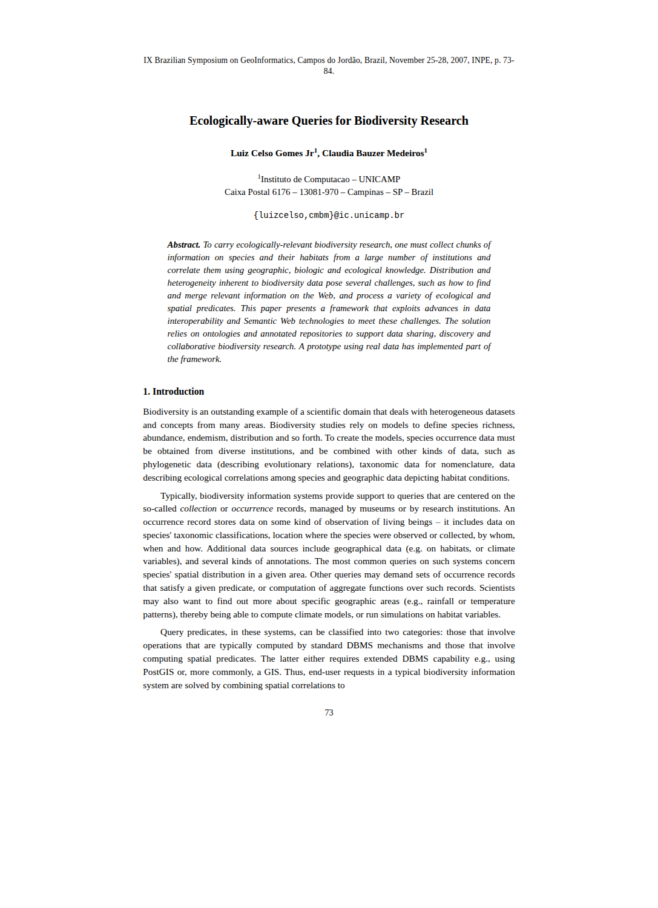IX Brazilian Symposium on GeoInformatics, Campos do Jordão, Brazil, November 25-28, 2007, INPE, p. 73-84.
Ecologically-aware Queries for Biodiversity Research
Luiz Celso Gomes Jr1, Claudia Bauzer Medeiros1
1Instituto de Computacao – UNICAMP
Caixa Postal 6176 – 13081-970 – Campinas – SP – Brazil
{luizcelso,cmbm}@ic.unicamp.br
Abstract. To carry ecologically-relevant biodiversity research, one must collect chunks of information on species and their habitats from a large number of institutions and correlate them using geographic, biologic and ecological knowledge. Distribution and heterogeneity inherent to biodiversity data pose several challenges, such as how to find and merge relevant information on the Web, and process a variety of ecological and spatial predicates. This paper presents a framework that exploits advances in data interoperability and Semantic Web technologies to meet these challenges. The solution relies on ontologies and annotated repositories to support data sharing, discovery and collaborative biodiversity research. A prototype using real data has implemented part of the framework.
1. Introduction
Biodiversity is an outstanding example of a scientific domain that deals with heterogeneous datasets and concepts from many areas. Biodiversity studies rely on models to define species richness, abundance, endemism, distribution and so forth. To create the models, species occurrence data must be obtained from diverse institutions, and be combined with other kinds of data, such as phylogenetic data (describing evolutionary relations), taxonomic data for nomenclature, data describing ecological correlations among species and geographic data depicting habitat conditions.
Typically, biodiversity information systems provide support to queries that are centered on the so-called collection or occurrence records, managed by museums or by research institutions. An occurrence record stores data on some kind of observation of living beings – it includes data on species' taxonomic classifications, location where the species were observed or collected, by whom, when and how. Additional data sources include geographical data (e.g. on habitats, or climate variables), and several kinds of annotations. The most common queries on such systems concern species' spatial distribution in a given area. Other queries may demand sets of occurrence records that satisfy a given predicate, or computation of aggregate functions over such records. Scientists may also want to find out more about specific geographic areas (e.g., rainfall or temperature patterns), thereby being able to compute climate models, or run simulations on habitat variables.
Query predicates, in these systems, can be classified into two categories: those that involve operations that are typically computed by standard DBMS mechanisms and those that involve computing spatial predicates. The latter either requires extended DBMS capability e.g., using PostGIS or, more commonly, a GIS. Thus, end-user requests in a typical biodiversity information system are solved by combining spatial correlations to
73